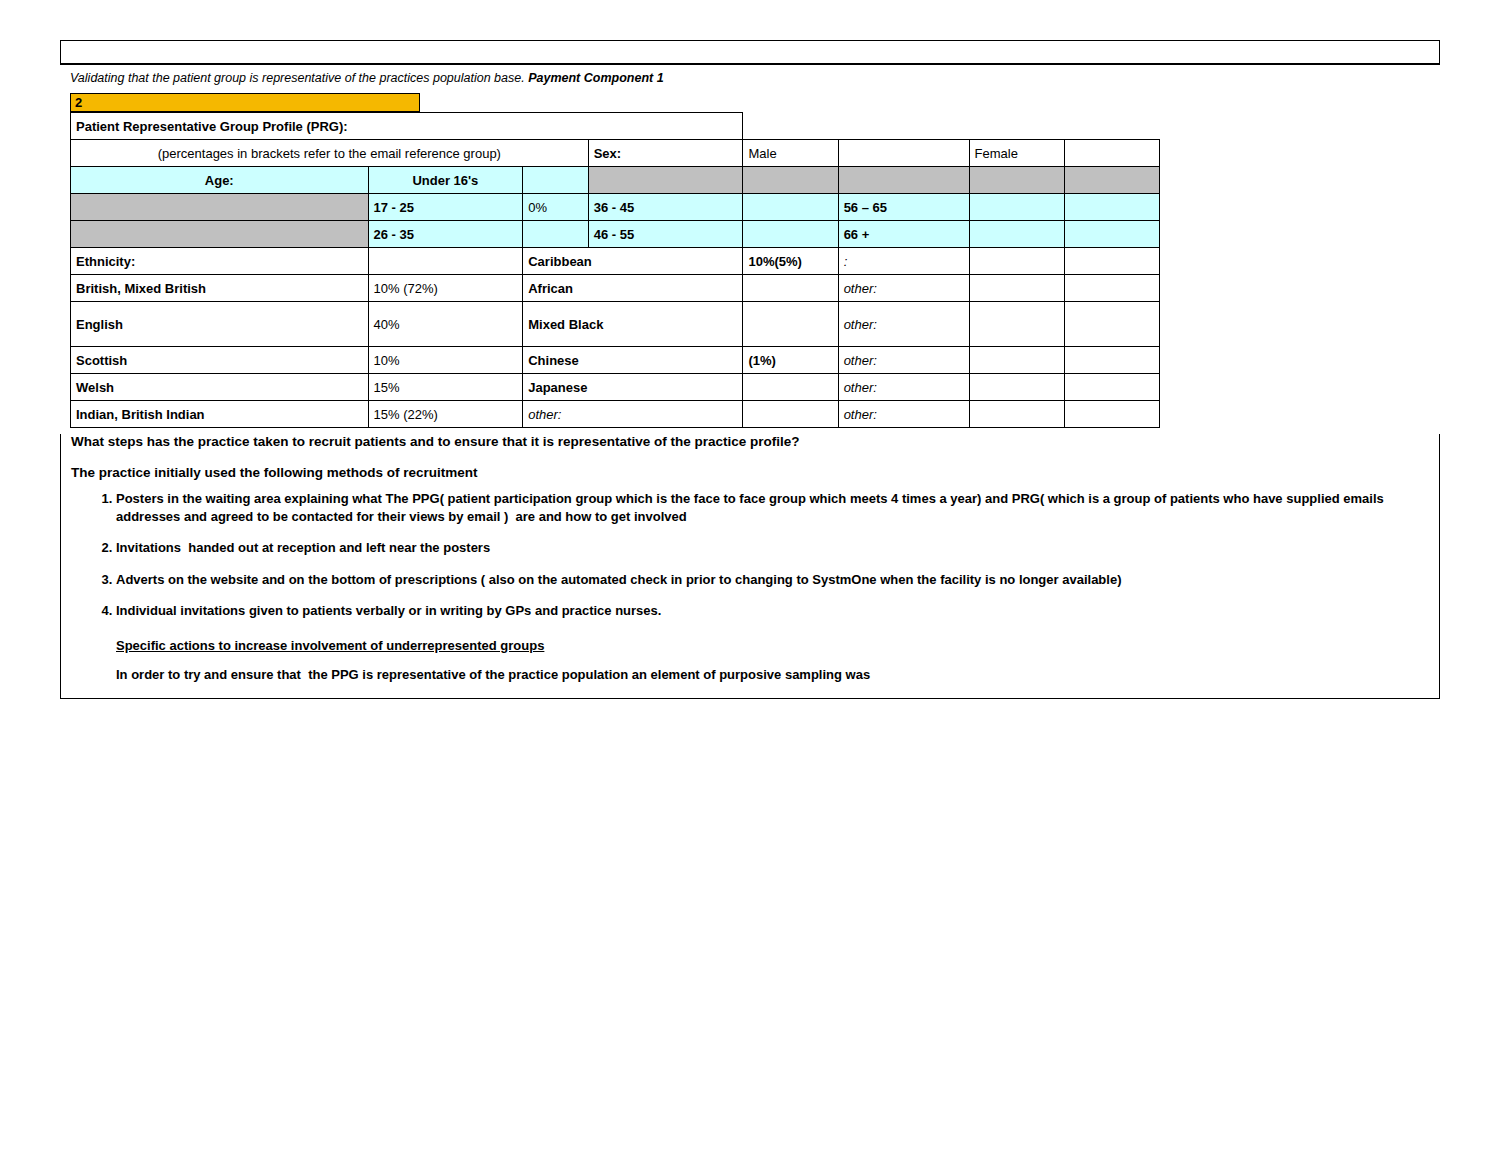Validating that the patient group is representative of the practices population base. Payment Component 1
2
| Patient Representative Group Profile (PRG): | | | | |
| (percentages in brackets refer to the email reference group) | Sex: | Male | | Female | |
| Age: | Under 16's | | | | | | |
| | 17 - 25 | 0% | 36 - 45 | | 56 – 65 | | |
| | 26 - 35 | | 46 - 55 | | 66 + | | |
| Ethnicity: | | Caribbean | 10%(5%) | : | | |
| British, Mixed British | 10% (72%) | African | | other: | | |
| English | 40% | Mixed Black | | other: | | |
| Scottish | 10% | Chinese | (1%) | other: | | |
| Welsh | 15% | Japanese | | other: | | |
| Indian, British Indian | 15% (22%) | other: | | other: | | |
What steps has the practice taken to recruit patients and to ensure that it is representative of the practice profile?
The practice initially used the following methods of recruitment
Posters in the waiting area explaining what The PPG( patient participation group which is the face to face group which meets 4 times a year) and PRG( which is a group of patients who have supplied emails addresses and agreed to be contacted for their views by email ) are and how to get involved
Invitations handed out at reception and left near the posters
Adverts on the website and on the bottom of prescriptions ( also on the automated check in prior to changing to SystmOne when the facility is no longer available)
Individual invitations given to patients verbally or in writing by GPs and practice nurses.
Specific actions to increase involvement of underrepresented groups
In order to try and ensure that the PPG is representative of the practice population an element of purposive sampling was